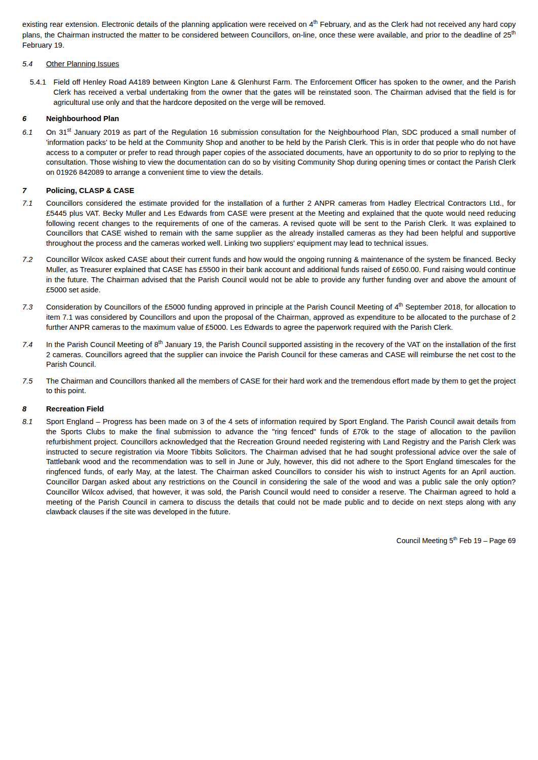existing rear extension. Electronic details of the planning application were received on 4th February, and as the Clerk had not received any hard copy plans, the Chairman instructed the matter to be considered between Councillors, on-line, once these were available, and prior to the deadline of 25th February 19.
5.4 Other Planning Issues
5.4.1 Field off Henley Road A4189 between Kington Lane & Glenhurst Farm. The Enforcement Officer has spoken to the owner, and the Parish Clerk has received a verbal undertaking from the owner that the gates will be reinstated soon. The Chairman advised that the field is for agricultural use only and that the hardcore deposited on the verge will be removed.
6 Neighbourhood Plan
6.1 On 31st January 2019 as part of the Regulation 16 submission consultation for the Neighbourhood Plan, SDC produced a small number of 'information packs' to be held at the Community Shop and another to be held by the Parish Clerk. This is in order that people who do not have access to a computer or prefer to read through paper copies of the associated documents, have an opportunity to do so prior to replying to the consultation. Those wishing to view the documentation can do so by visiting Community Shop during opening times or contact the Parish Clerk on 01926 842089 to arrange a convenient time to view the details.
7 Policing, CLASP & CASE
7.1 Councillors considered the estimate provided for the installation of a further 2 ANPR cameras from Hadley Electrical Contractors Ltd., for £5445 plus VAT. Becky Muller and Les Edwards from CASE were present at the Meeting and explained that the quote would need reducing following recent changes to the requirements of one of the cameras. A revised quote will be sent to the Parish Clerk. It was explained to Councillors that CASE wished to remain with the same supplier as the already installed cameras as they had been helpful and supportive throughout the process and the cameras worked well. Linking two suppliers' equipment may lead to technical issues.
7.2 Councillor Wilcox asked CASE about their current funds and how would the ongoing running & maintenance of the system be financed. Becky Muller, as Treasurer explained that CASE has £5500 in their bank account and additional funds raised of £650.00. Fund raising would continue in the future. The Chairman advised that the Parish Council would not be able to provide any further funding over and above the amount of £5000 set aside.
7.3 Consideration by Councillors of the £5000 funding approved in principle at the Parish Council Meeting of 4th September 2018, for allocation to item 7.1 was considered by Councillors and upon the proposal of the Chairman, approved as expenditure to be allocated to the purchase of 2 further ANPR cameras to the maximum value of £5000. Les Edwards to agree the paperwork required with the Parish Clerk.
7.4 In the Parish Council Meeting of 8th January 19, the Parish Council supported assisting in the recovery of the VAT on the installation of the first 2 cameras. Councillors agreed that the supplier can invoice the Parish Council for these cameras and CASE will reimburse the net cost to the Parish Council.
7.5 The Chairman and Councillors thanked all the members of CASE for their hard work and the tremendous effort made by them to get the project to this point.
8 Recreation Field
8.1 Sport England – Progress has been made on 3 of the 4 sets of information required by Sport England. The Parish Council await details from the Sports Clubs to make the final submission to advance the "ring fenced" funds of £70k to the stage of allocation to the pavilion refurbishment project. Councillors acknowledged that the Recreation Ground needed registering with Land Registry and the Parish Clerk was instructed to secure registration via Moore Tibbits Solicitors. The Chairman advised that he had sought professional advice over the sale of Tattlebank wood and the recommendation was to sell in June or July, however, this did not adhere to the Sport England timescales for the ringfenced funds, of early May, at the latest. The Chairman asked Councillors to consider his wish to instruct Agents for an April auction. Councillor Dargan asked about any restrictions on the Council in considering the sale of the wood and was a public sale the only option? Councillor Wilcox advised, that however, it was sold, the Parish Council would need to consider a reserve. The Chairman agreed to hold a meeting of the Parish Council in camera to discuss the details that could not be made public and to decide on next steps along with any clawback clauses if the site was developed in the future.
Council Meeting 5th Feb 19 – Page 69